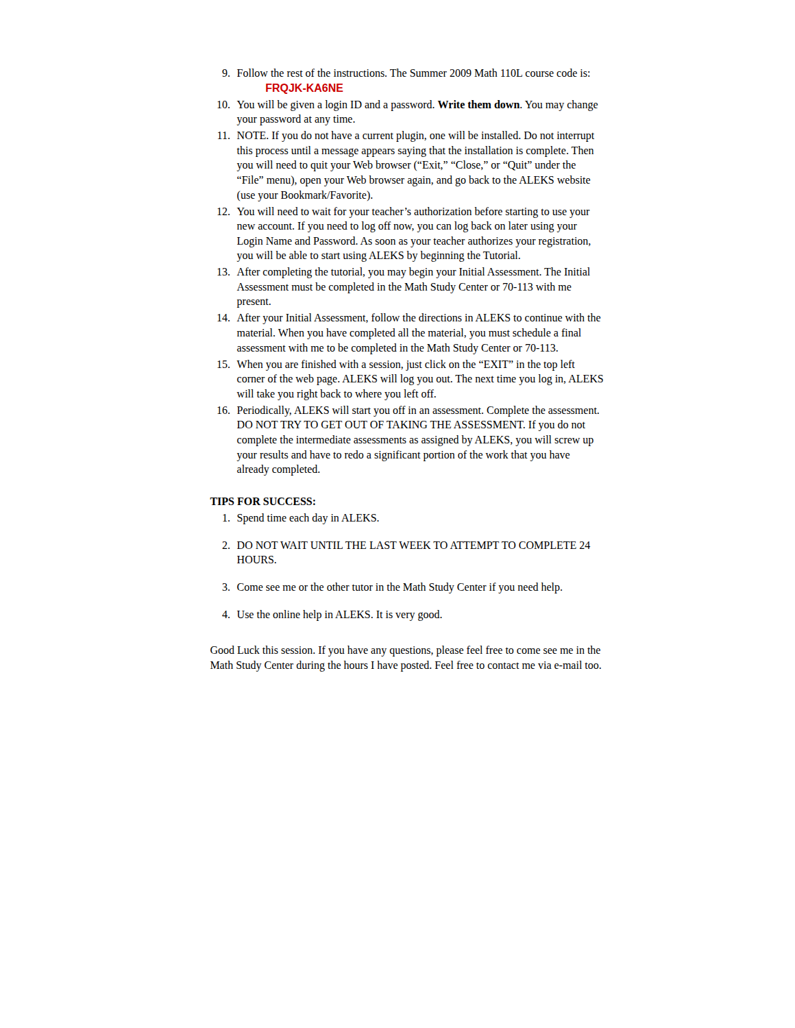Follow the rest of the instructions. The Summer 2009 Math 110L course code is: FRQJK-KA6NE
You will be given a login ID and a password. Write them down. You may change your password at any time.
NOTE. If you do not have a current plugin, one will be installed. Do not interrupt this process until a message appears saying that the installation is complete. Then you will need to quit your Web browser (“Exit,” “Close,” or “Quit” under the “File” menu), open your Web browser again, and go back to the ALEKS website (use your Bookmark/Favorite).
You will need to wait for your teacher’s authorization before starting to use your new account. If you need to log off now, you can log back on later using your Login Name and Password. As soon as your teacher authorizes your registration, you will be able to start using ALEKS by beginning the Tutorial.
After completing the tutorial, you may begin your Initial Assessment. The Initial Assessment must be completed in the Math Study Center or 70-113 with me present.
After your Initial Assessment, follow the directions in ALEKS to continue with the material. When you have completed all the material, you must schedule a final assessment with me to be completed in the Math Study Center or 70-113.
When you are finished with a session, just click on the “EXIT” in the top left corner of the web page. ALEKS will log you out. The next time you log in, ALEKS will take you right back to where you left off.
Periodically, ALEKS will start you off in an assessment. Complete the assessment. DO NOT TRY TO GET OUT OF TAKING THE ASSESSMENT. If you do not complete the intermediate assessments as assigned by ALEKS, you will screw up your results and have to redo a significant portion of the work that you have already completed.
TIPS FOR SUCCESS:
Spend time each day in ALEKS.
DO NOT WAIT UNTIL THE LAST WEEK TO ATTEMPT TO COMPLETE 24 HOURS.
Come see me or the other tutor in the Math Study Center if you need help.
Use the online help in ALEKS. It is very good.
Good Luck this session. If you have any questions, please feel free to come see me in the Math Study Center during the hours I have posted. Feel free to contact me via e-mail too.